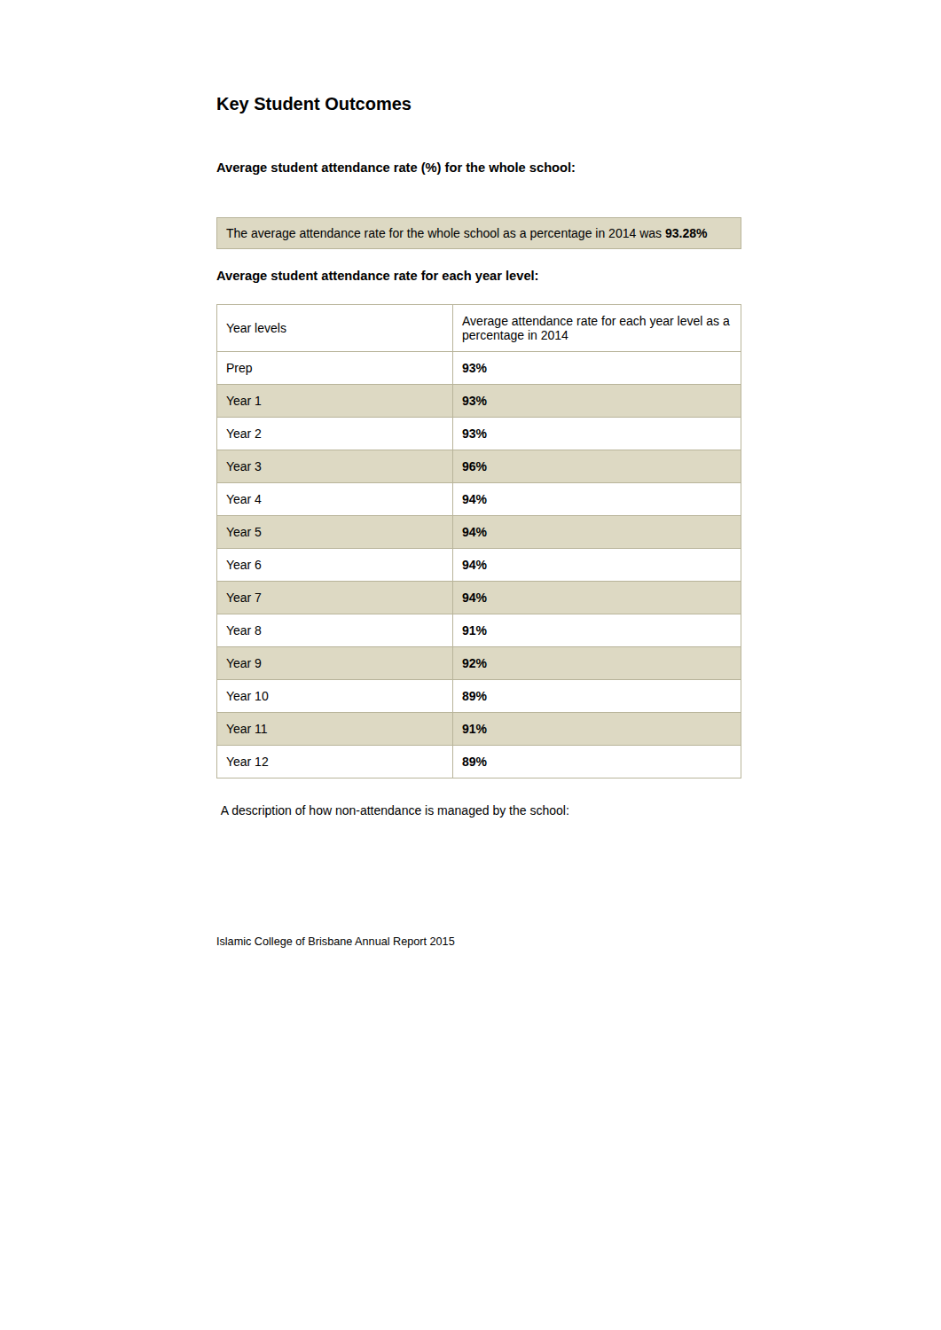Key Student Outcomes
Average student attendance rate (%) for the whole school:
The average attendance rate for the whole school as a percentage in 2014 was 93.28%
Average student attendance rate for each year level:
| Year levels | Average attendance rate for each year level as a percentage in 2014 |
| Prep | 93% |
| Year 1 | 93% |
| Year 2 | 93% |
| Year 3 | 96% |
| Year 4 | 94% |
| Year 5 | 94% |
| Year 6 | 94% |
| Year 7 | 94% |
| Year 8 | 91% |
| Year 9 | 92% |
| Year 10 | 89% |
| Year 11 | 91% |
| Year 12 | 89% |
A description of how non-attendance is managed by the school:
Islamic College of Brisbane Annual Report 2015